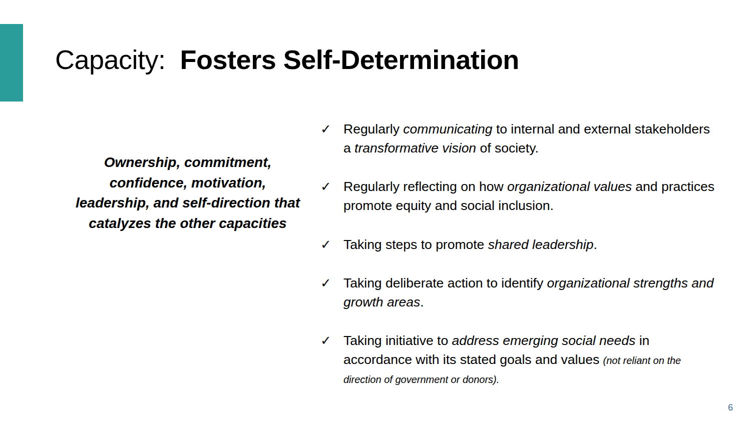Capacity: Fosters Self-Determination
Ownership, commitment, confidence, motivation, leadership, and self-direction that catalyzes the other capacities
Regularly communicating to internal and external stakeholders a transformative vision of society.
Regularly reflecting on how organizational values and practices promote equity and social inclusion.
Taking steps to promote shared leadership.
Taking deliberate action to identify organizational strengths and growth areas.
Taking initiative to address emerging social needs in accordance with its stated goals and values (not reliant on the direction of government or donors).
6